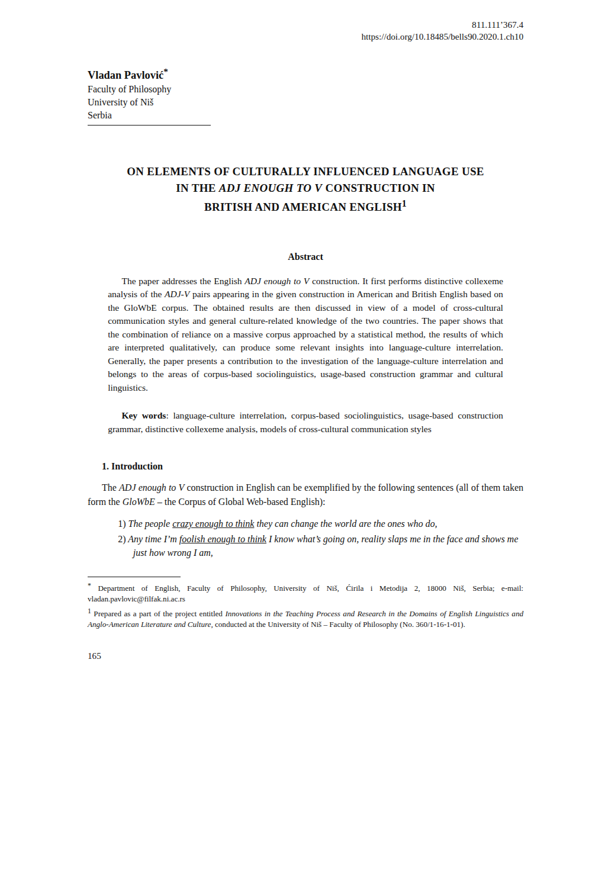811.111’367.4
https://doi.org/10.18485/bells90.2020.1.ch10
Vladan Pavlović*
Faculty of Philosophy
University of Niš
Serbia
On Elements of Culturally Influenced Language Use
in the ADJ enough to V Construction in
British and American English1
Abstract
The paper addresses the English ADJ enough to V construction. It first performs distinctive collexeme analysis of the ADJ-V pairs appearing in the given construction in American and British English based on the GloWbE corpus. The obtained results are then discussed in view of a model of cross-cultural communication styles and general culture-related knowledge of the two countries. The paper shows that the combination of reliance on a massive corpus approached by a statistical method, the results of which are interpreted qualitatively, can produce some relevant insights into language-culture interrelation. Generally, the paper presents a contribution to the investigation of the language-culture interrelation and belongs to the areas of corpus-based sociolinguistics, usage-based construction grammar and cultural linguistics.
Key words: language-culture interrelation, corpus-based sociolinguistics, usage-based construction grammar, distinctive collexeme analysis, models of cross-cultural communication styles
1. Introduction
The ADJ enough to V construction in English can be exemplified by the following sentences (all of them taken form the GloWbE – the Corpus of Global Web-based English):
1) The people crazy enough to think they can change the world are the ones who do,
2) Any time I’m foolish enough to think I know what’s going on, reality slaps me in the face and shows me just how wrong I am,
* Department of English, Faculty of Philosophy, University of Niš, Ćirila i Metodija 2, 18000 Niš, Serbia; e-mail: vladan.pavlovic@filfak.ni.ac.rs
1 Prepared as a part of the project entitled Innovations in the Teaching Process and Research in the Domains of English Linguistics and Anglo-American Literature and Culture, conducted at the University of Niš – Faculty of Philosophy (No. 360/1-16-1-01).
165